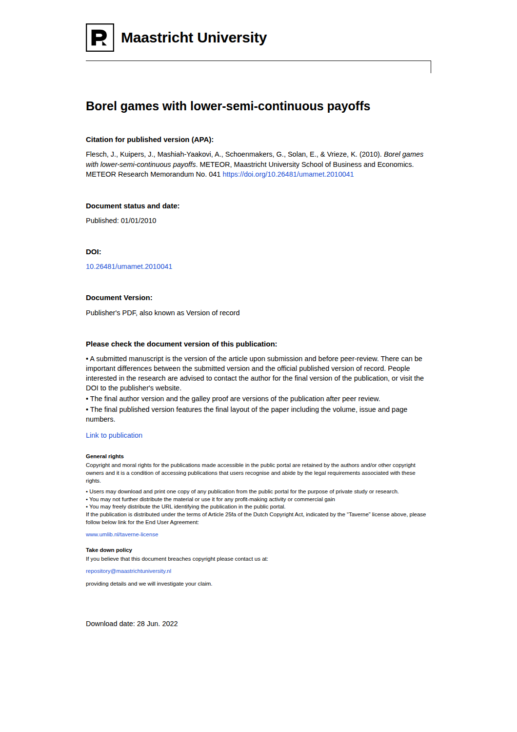Maastricht University
Borel games with lower-semi-continuous payoffs
Citation for published version (APA):
Flesch, J., Kuipers, J., Mashiah-Yaakovi, A., Schoenmakers, G., Solan, E., & Vrieze, K. (2010). Borel games with lower-semi-continuous payoffs. METEOR, Maastricht University School of Business and Economics. METEOR Research Memorandum No. 041 https://doi.org/10.26481/umamet.2010041
Document status and date:
Published: 01/01/2010
DOI:
10.26481/umamet.2010041
Document Version:
Publisher's PDF, also known as Version of record
Please check the document version of this publication:
A submitted manuscript is the version of the article upon submission and before peer-review. There can be important differences between the submitted version and the official published version of record. People interested in the research are advised to contact the author for the final version of the publication, or visit the DOI to the publisher's website.
The final author version and the galley proof are versions of the publication after peer review.
The final published version features the final layout of the paper including the volume, issue and page numbers.
Link to publication
General rights
Copyright and moral rights for the publications made accessible in the public portal are retained by the authors and/or other copyright owners and it is a condition of accessing publications that users recognise and abide by the legal requirements associated with these rights.
Users may download and print one copy of any publication from the public portal for the purpose of private study or research.
You may not further distribute the material or use it for any profit-making activity or commercial gain
You may freely distribute the URL identifying the publication in the public portal.
If the publication is distributed under the terms of Article 25fa of the Dutch Copyright Act, indicated by the “Taverne” license above, please follow below link for the End User Agreement:
www.umlib.nl/taverne-license
Take down policy
If you believe that this document breaches copyright please contact us at:
repository@maastrichtuniversity.nl
providing details and we will investigate your claim.
Download date: 28 Jun. 2022